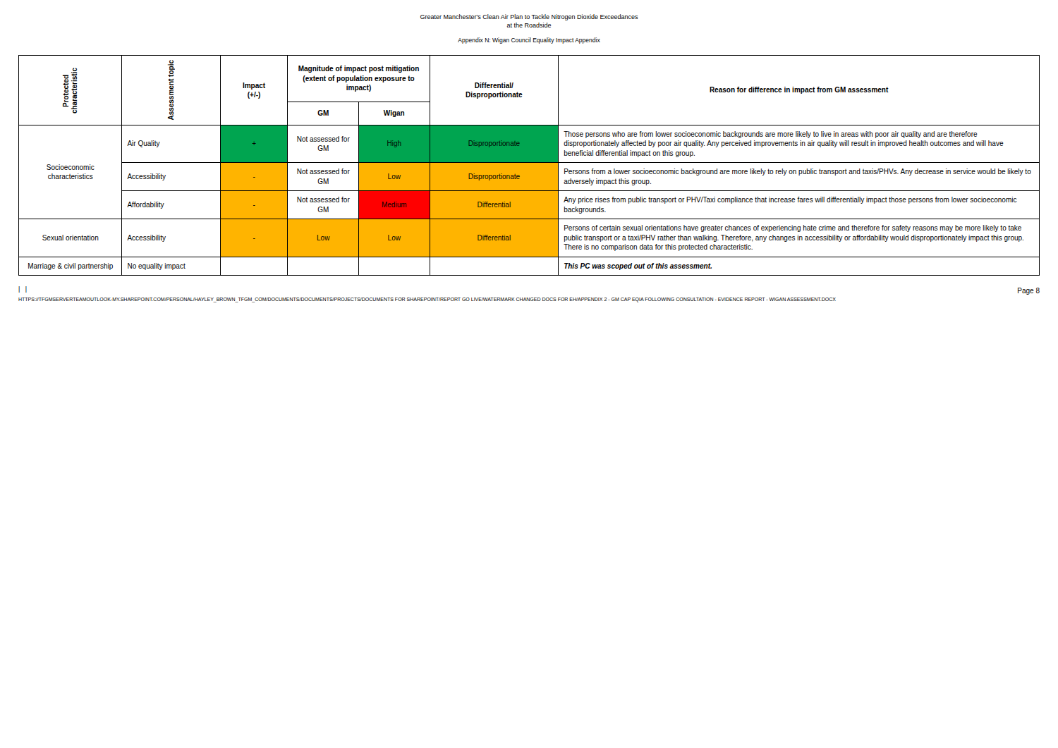Greater Manchester's Clean Air Plan to Tackle Nitrogen Dioxide Exceedances at the Roadside
Appendix N: Wigan Council Equality Impact Appendix
| Protected characteristic | Assessment topic | Impact (+/-) | Magnitude of impact post mitigation (extent of population exposure to impact) | Differential/ Disproportionate | Reason for difference in impact from GM assessment |
| --- | --- | --- | --- | --- | --- |
| GM | Wigan |
| Socioeconomic characteristics | Air Quality | + | Not assessed for GM | High | Disproportionate | Those persons who are from lower socioeconomic backgrounds are more likely to live in areas with poor air quality and are therefore disproportionately affected by poor air quality. Any perceived improvements in air quality will result in improved health outcomes and will have beneficial differential impact on this group. |
| Accessibility | - | Not assessed for GM | Low | Disproportionate | Persons from a lower socioeconomic background are more likely to rely on public transport and taxis/PHVs. Any decrease in service would be likely to adversely impact this group. |
| Affordability | - | Not assessed for GM | Medium | Differential | Any price rises from public transport or PHV/Taxi compliance that increase fares will differentially impact those persons from lower socioeconomic backgrounds. |
| Sexual orientation | Accessibility | - | Low | Low | Differential | Persons of certain sexual orientations have greater chances of experiencing hate crime and therefore for safety reasons may be more likely to take public transport or a taxi/PHV rather than walking. Therefore, any changes in accessibility or affordability would disproportionately impact this group. There is no comparison data for this protected characteristic. |
| Marriage & civil partnership | No equality impact | | | | | This PC was scoped out of this assessment. |
| |
HTTPS://TFGMSERVERTEAMOUTLOOK-MY.SHAREPOINT.COM/PERSONAL/HAYLEY_BROWN_TFGM_COM/DOCUMENTS/DOCUMENTS/PROJECTS/DOCUMENTS FOR SHAREPOINT/REPORT GO LIVE/WATERMARK CHANGED DOCS FOR EH/APPENDIX 2 - GM CAP EQIA FOLLOWING CONSULTATION - EVIDENCE REPORT - WIGAN ASSESSMENT.DOCX
Page 8